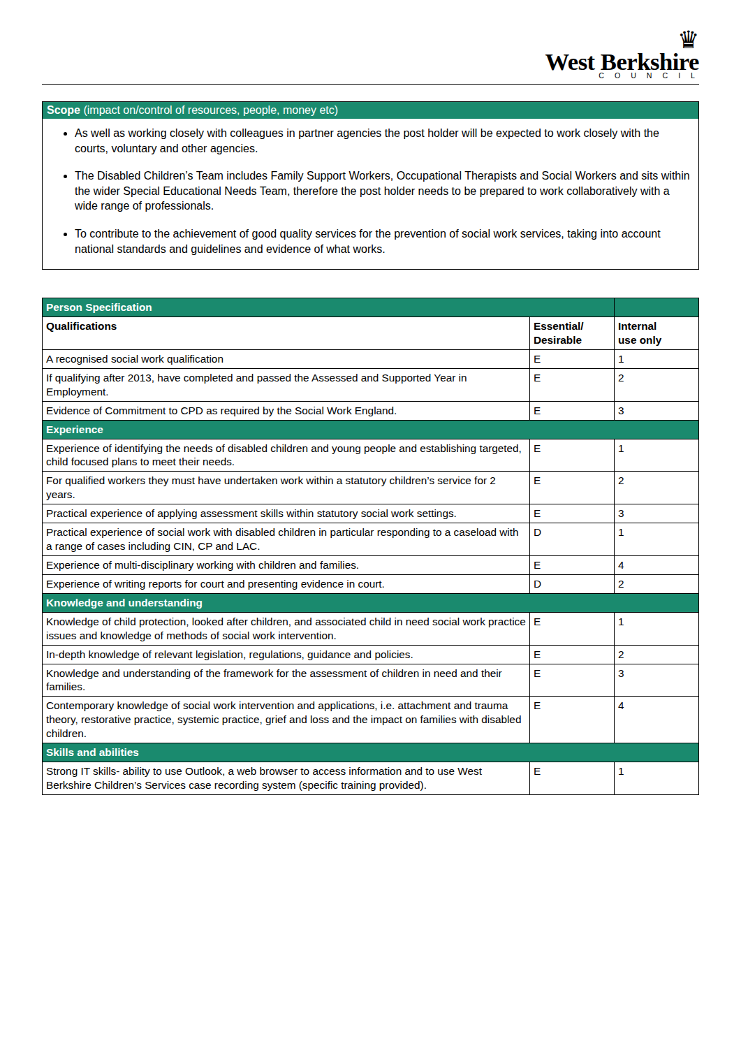♛ West Berkshire C O U N C I L
Scope (impact on/control of resources, people, money etc)
As well as working closely with colleagues in partner agencies the post holder will be expected to work closely with the courts, voluntary and other agencies.
The Disabled Children’s Team includes Family Support Workers, Occupational Therapists and Social Workers and sits within the wider Special Educational Needs Team, therefore the post holder needs to be prepared to work collaboratively with a wide range of professionals.
To contribute to the achievement of good quality services for the prevention of social work services, taking into account national standards and guidelines and evidence of what works.
| Person Specification | |
| Qualifications | Essential/ Desirable | Internal use only |
| A recognised social work qualification | E | 1 |
| If qualifying after 2013, have completed and passed the Assessed and Supported Year in Employment. | E | 2 |
| Evidence of Commitment to CPD as required by the Social Work England. | E | 3 |
| Experience |
| Experience of identifying the needs of disabled children and young people and establishing targeted, child focused plans to meet their needs. | E | 1 |
| For qualified workers they must have undertaken work within a statutory children’s service for 2 years. | E | 2 |
| Practical experience of applying assessment skills within statutory social work settings. | E | 3 |
| Practical experience of social work with disabled children in particular responding to a caseload with a range of cases including CIN, CP and LAC. | D | 1 |
| Experience of multi-disciplinary working with children and families. | E | 4 |
| Experience of writing reports for court and presenting evidence in court. | D | 2 |
| Knowledge and understanding |
| Knowledge of child protection, looked after children, and associated child in need social work practice issues and knowledge of methods of social work intervention. | E | 1 |
| In-depth knowledge of relevant legislation, regulations, guidance and policies. | E | 2 |
| Knowledge and understanding of the framework for the assessment of children in need and their families. | E | 3 |
| Contemporary knowledge of social work intervention and applications, i.e. attachment and trauma theory, restorative practice, systemic practice, grief and loss and the impact on families with disabled children. | E | 4 |
| Skills and abilities |
| Strong IT skills- ability to use Outlook, a web browser to access information and to use West Berkshire Children’s Services case recording system (specific training provided). | E | 1 |